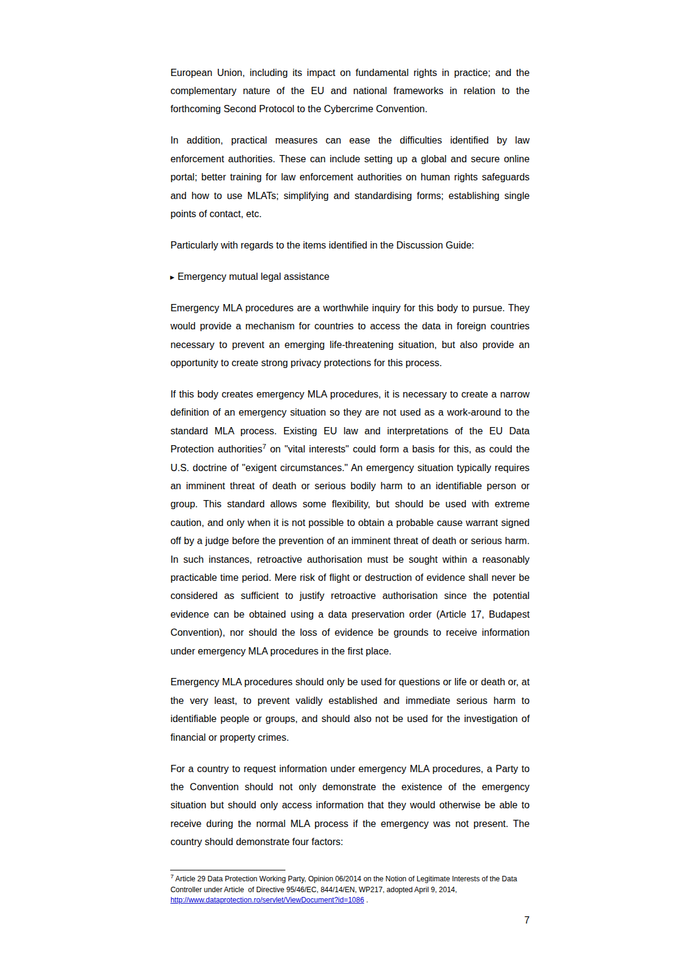European Union, including its impact on fundamental rights in practice; and the complementary nature of the EU and national frameworks in relation to the forthcoming Second Protocol to the Cybercrime Convention.
In addition, practical measures can ease the difficulties identified by law enforcement authorities. These can include setting up a global and secure online portal; better training for law enforcement authorities on human rights safeguards and how to use MLATs; simplifying and standardising forms; establishing single points of contact, etc.
Particularly with regards to the items identified in the Discussion Guide:
▸Emergency mutual legal assistance
Emergency MLA procedures are a worthwhile inquiry for this body to pursue. They would provide a mechanism for countries to access the data in foreign countries necessary to prevent an emerging life-threatening situation, but also provide an opportunity to create strong privacy protections for this process.
If this body creates emergency MLA procedures, it is necessary to create a narrow definition of an emergency situation so they are not used as a work-around to the standard MLA process. Existing EU law and interpretations of the EU Data Protection authorities7 on "vital interests" could form a basis for this, as could the U.S. doctrine of "exigent circumstances." An emergency situation typically requires an imminent threat of death or serious bodily harm to an identifiable person or group. This standard allows some flexibility, but should be used with extreme caution, and only when it is not possible to obtain a probable cause warrant signed off by a judge before the prevention of an imminent threat of death or serious harm. In such instances, retroactive authorisation must be sought within a reasonably practicable time period. Mere risk of flight or destruction of evidence shall never be considered as sufficient to justify retroactive authorisation since the potential evidence can be obtained using a data preservation order (Article 17, Budapest Convention), nor should the loss of evidence be grounds to receive information under emergency MLA procedures in the first place.
Emergency MLA procedures should only be used for questions or life or death or, at the very least, to prevent validly established and immediate serious harm to identifiable people or groups, and should also not be used for the investigation of financial or property crimes.
For a country to request information under emergency MLA procedures, a Party to the Convention should not only demonstrate the existence of the emergency situation but should only access information that they would otherwise be able to receive during the normal MLA process if the emergency was not present. The country should demonstrate four factors:
7 Article 29 Data Protection Working Party, Opinion 06/2014 on the Notion of Legitimate Interests of the Data Controller under Article of Directive 95/46/EC, 844/14/EN, WP217, adopted April 9, 2014,
http://www.dataprotection.ro/servlet/ViewDocument?id=1086 .
7